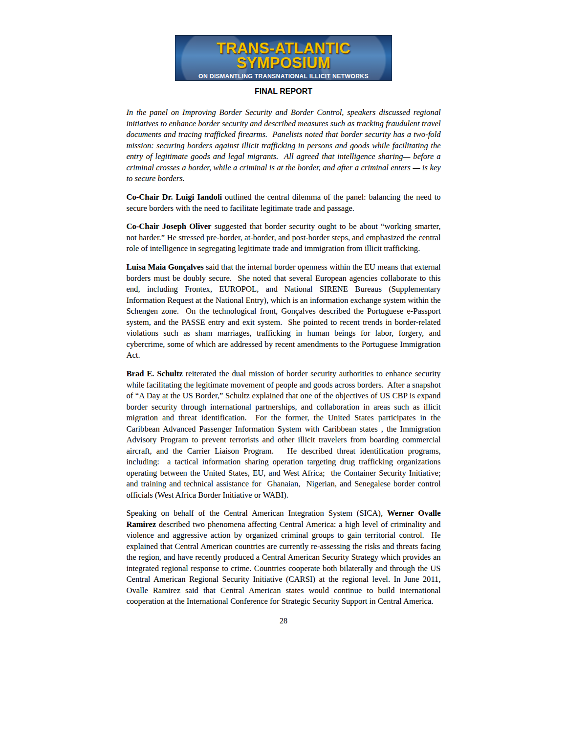TRANS-ATLANTIC SYMPOSIUM ON DISMANTLING TRANSNATIONAL ILLICIT NETWORKS May 17–19, 2011 • Lisbon, Portugal
FINAL REPORT
In the panel on Improving Border Security and Border Control, speakers discussed regional initiatives to enhance border security and described measures such as tracking fraudulent travel documents and tracing trafficked firearms. Panelists noted that border security has a two-fold mission: securing borders against illicit trafficking in persons and goods while facilitating the entry of legitimate goods and legal migrants. All agreed that intelligence sharing— before a criminal crosses a border, while a criminal is at the border, and after a criminal enters — is key to secure borders.
Co-Chair Dr. Luigi Iandoli outlined the central dilemma of the panel: balancing the need to secure borders with the need to facilitate legitimate trade and passage.
Co-Chair Joseph Oliver suggested that border security ought to be about “working smarter, not harder.” He stressed pre-border, at-border, and post-border steps, and emphasized the central role of intelligence in segregating legitimate trade and immigration from illicit trafficking.
Luisa Maia Gonçalves said that the internal border openness within the EU means that external borders must be doubly secure. She noted that several European agencies collaborate to this end, including Frontex, EUROPOL, and National SIRENE Bureaus (Supplementary Information Request at the National Entry), which is an information exchange system within the Schengen zone. On the technological front, Gonçalves described the Portuguese e-Passport system, and the PASSE entry and exit system. She pointed to recent trends in border-related violations such as sham marriages, trafficking in human beings for labor, forgery, and cybercrime, some of which are addressed by recent amendments to the Portuguese Immigration Act.
Brad E. Schultz reiterated the dual mission of border security authorities to enhance security while facilitating the legitimate movement of people and goods across borders. After a snapshot of “A Day at the US Border,” Schultz explained that one of the objectives of US CBP is expand border security through international partnerships, and collaboration in areas such as illicit migration and threat identification. For the former, the United States participates in the Caribbean Advanced Passenger Information System with Caribbean states , the Immigration Advisory Program to prevent terrorists and other illicit travelers from boarding commercial aircraft, and the Carrier Liaison Program. He described threat identification programs, including: a tactical information sharing operation targeting drug trafficking organizations operating between the United States, EU, and West Africa; the Container Security Initiative; and training and technical assistance for Ghanaian, Nigerian, and Senegalese border control officials (West Africa Border Initiative or WABI).
Speaking on behalf of the Central American Integration System (SICA), Werner Ovalle Ramirez described two phenomena affecting Central America: a high level of criminality and violence and aggressive action by organized criminal groups to gain territorial control. He explained that Central American countries are currently re-assessing the risks and threats facing the region, and have recently produced a Central American Security Strategy which provides an integrated regional response to crime. Countries cooperate both bilaterally and through the US Central American Regional Security Initiative (CARSI) at the regional level. In June 2011, Ovalle Ramirez said that Central American states would continue to build international cooperation at the International Conference for Strategic Security Support in Central America.
28